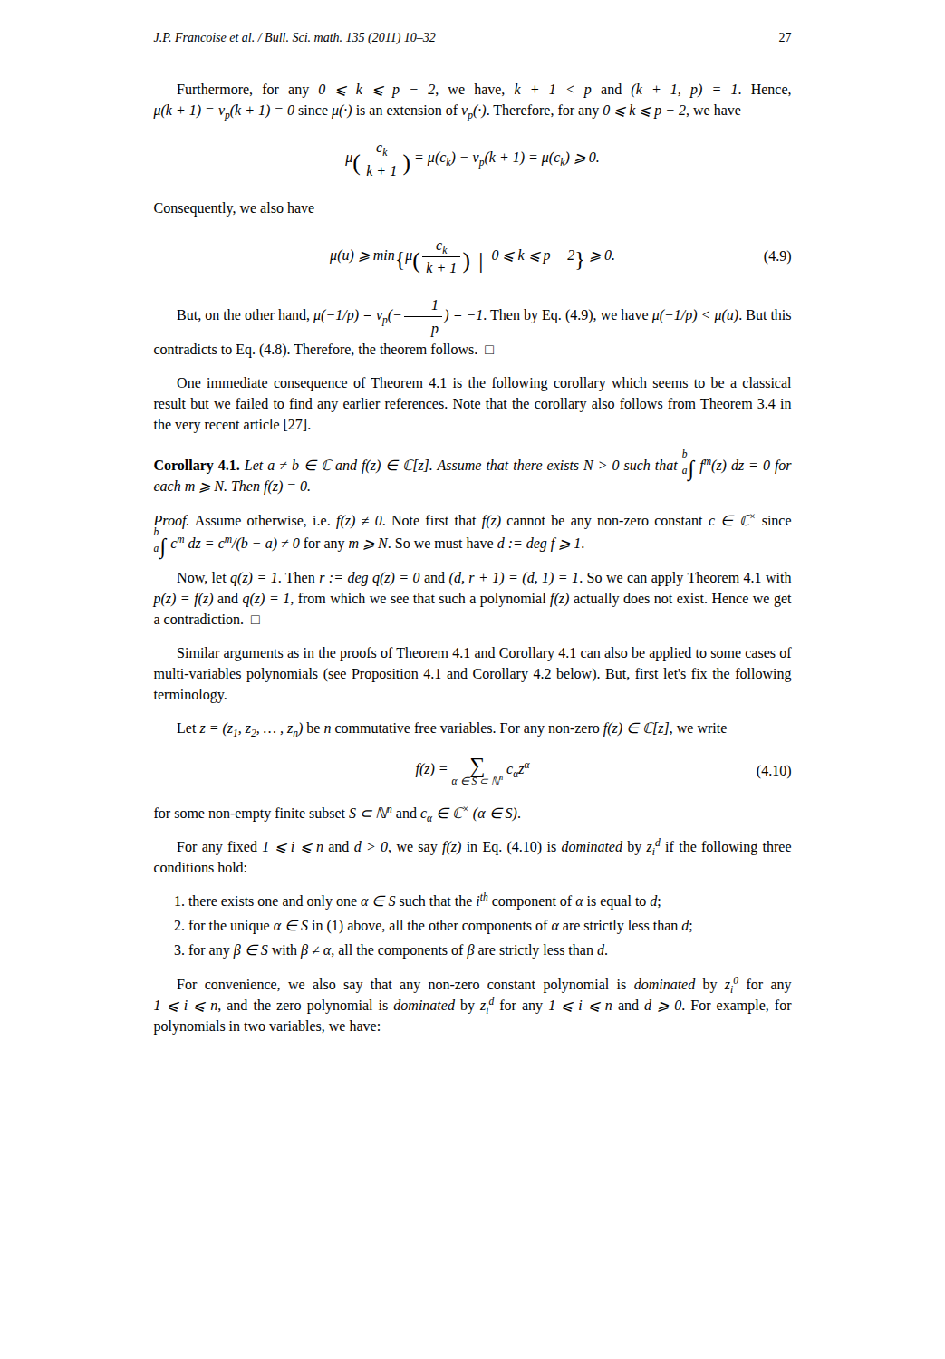J.P. Francoise et al. / Bull. Sci. math. 135 (2011) 10–32 27
Furthermore, for any 0 ⩽ k ⩽ p − 2, we have, k + 1 < p and (k + 1, p) = 1. Hence, μ(k + 1) = νp(k + 1) = 0 since μ(·) is an extension of νp(·). Therefore, for any 0 ⩽ k ⩽ p − 2, we have
μ(ck k + 1) = μ(ck) − νp(k + 1) = μ(ck) ⩾ 0.
Consequently, we also have
μ(u) ⩾ min{μ(ck k + 1) | 0 ⩽ k ⩽ p − 2} ⩾ 0. (4.9)
But, on the other hand, μ(−1/p) = νp(−1 p) = −1. Then by Eq. (4.9), we have μ(−1/p) < μ(u). But this contradicts to Eq. (4.8). Therefore, the theorem follows. □
One immediate consequence of Theorem 4.1 is the following corollary which seems to be a classical result but we failed to find any earlier references. Note that the corollary also follows from Theorem 3.4 in the very recent article [27].
Corollary 4.1. Let a ≠ b ∈ ℂ and f(z) ∈ ℂ[z]. Assume that there exists N > 0 such that ba∫ fm(z) dz = 0 for each m ⩾ N. Then f(z) = 0.
Proof. Assume otherwise, i.e. f(z) ≠ 0. Note first that f(z) cannot be any non-zero constant c ∈ ℂ× since ba∫ cm dz = cm/(b − a) ≠ 0 for any m ⩾ N. So we must have d := deg f ⩾ 1.
Now, let q(z) = 1. Then r := deg q(z) = 0 and (d, r + 1) = (d, 1) = 1. So we can apply Theorem 4.1 with p(z) = f(z) and q(z) = 1, from which we see that such a polynomial f(z) actually does not exist. Hence we get a contradiction. □
Similar arguments as in the proofs of Theorem 4.1 and Corollary 4.1 can also be applied to some cases of multi-variables polynomials (see Proposition 4.1 and Corollary 4.2 below). But, first let's fix the following terminology.
Let z = (z1, z2, … , zn) be n commutative free variables. For any non-zero f(z) ∈ ℂ[z], we write
f(z) = ∑α ∈ S ⊂ ℕn cαzα (4.10)
for some non-empty finite subset S ⊂ ℕn and cα ∈ ℂ× (α ∈ S).
For any fixed 1 ⩽ i ⩽ n and d > 0, we say f(z) in Eq. (4.10) is dominated by zid if the following three conditions hold:
there exists one and only one α ∈ S such that the ith component of α is equal to d;
for the unique α ∈ S in (1) above, all the other components of α are strictly less than d;
for any β ∈ S with β ≠ α, all the components of β are strictly less than d.
For convenience, we also say that any non-zero constant polynomial is dominated by zi0 for any 1 ⩽ i ⩽ n, and the zero polynomial is dominated by zid for any 1 ⩽ i ⩽ n and d ⩾ 0. For example, for polynomials in two variables, we have: